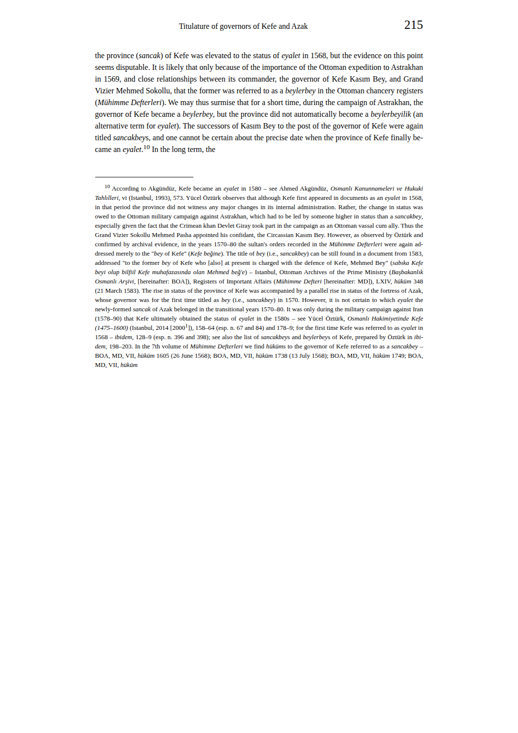Titulature of governors of Kefe and Azak 215
the province (sancak) of Kefe was elevated to the status of eyalet in 1568, but the evidence on this point seems disputable. It is likely that only because of the importance of the Ottoman expedition to Astrakhan in 1569, and close relationships between its commander, the governor of Kefe Kasım Bey, and Grand Vizier Mehmed Sokollu, that the former was referred to as a beylerbey in the Ottoman chancery registers (Mühimme Defterleri). We may thus surmise that for a short time, during the campaign of Astrakhan, the governor of Kefe became a beylerbey, but the province did not automatically become a beylerbeyilik (an alternative term for eyalet). The successors of Kasım Bey to the post of the governor of Kefe were again titled sancakbeys, and one cannot be certain about the precise date when the province of Kefe finally became an eyalet.10 In the long term, the
10 According to Akgündüz, Kefe became an eyalet in 1580 – see Ahmed Akgündüz, Osmanlı Kanunnameleri ve Hukuki Tahlılleri, vi (Istanbul, 1993), 573. Yücel Öztürk observes that although Kefe first appeared in documents as an eyalet in 1568, in that period the province did not witness any major changes in its internal administration. Rather, the change in status was owed to the Ottoman military campaign against Astrakhan, which had to be led by someone higher in status than a sancakbey, especially given the fact that the Crimean khan Devlet Giray took part in the campaign as an Ottoman vassal cum ally. Thus the Grand Vizier Sokollu Mehmed Pasha appointed his confidant, the Circassian Kasım Bey. However, as observed by Öztürk and confirmed by archival evidence, in the years 1570–80 the sultan's orders recorded in the Mühimme Defterleri were again addressed merely to the "bey of Kefe" (Kefe beğine). The title of bey (i.e., sancakbey) can be still found in a document from 1583, addressed "to the former bey of Kefe who [also] at present is charged with the defence of Kefe, Mehmed Bey" (sabıka Kefe beyi olup bilfiil Kefe muhafazasında olan Mehmed beğ'e) – Istanbul, Ottoman Archives of the Prime Ministry (Başbakanlık Osmanlı Arşivi, [hereinafter: BOA]), Registers of Important Affairs (Mühimme Defteri [hereinafter: MD]), LXIV, hüküm 348 (21 March 1583). The rise in status of the province of Kefe was accompanied by a parallel rise in status of the fortress of Azak, whose governor was for the first time titled as bey (i.e., sancakbey) in 1570. However, it is not certain to which eyalet the newly-formed sancak of Azak belonged in the transitional years 1570–80. It was only during the military campaign against Iran (1578–90) that Kefe ultimately obtained the status of eyalet in the 1580s – see Yücel Öztürk, Osmanlı Hakimiyetinde Kefe (1475–1600) (Istanbul, 2014 [20001]), 158–64 (esp. n. 67 and 84) and 178–9; for the first time Kefe was referred to as eyalet in 1568 – ibidem, 128–9 (esp. n. 396 and 398); see also the list of sancakbeys and beylerbeys of Kefe, prepared by Öztürk in ibidem, 198–203. In the 7th volume of Mühimme Defterleri we find hüküms to the governor of Kefe referred to as a sancakbey – BOA, MD, VII, hüküm 1605 (26 June 1568); BOA, MD, VII, hüküm 1738 (13 July 1568); BOA, MD, VII, hüküm 1749; BOA, MD, VII, hüküm